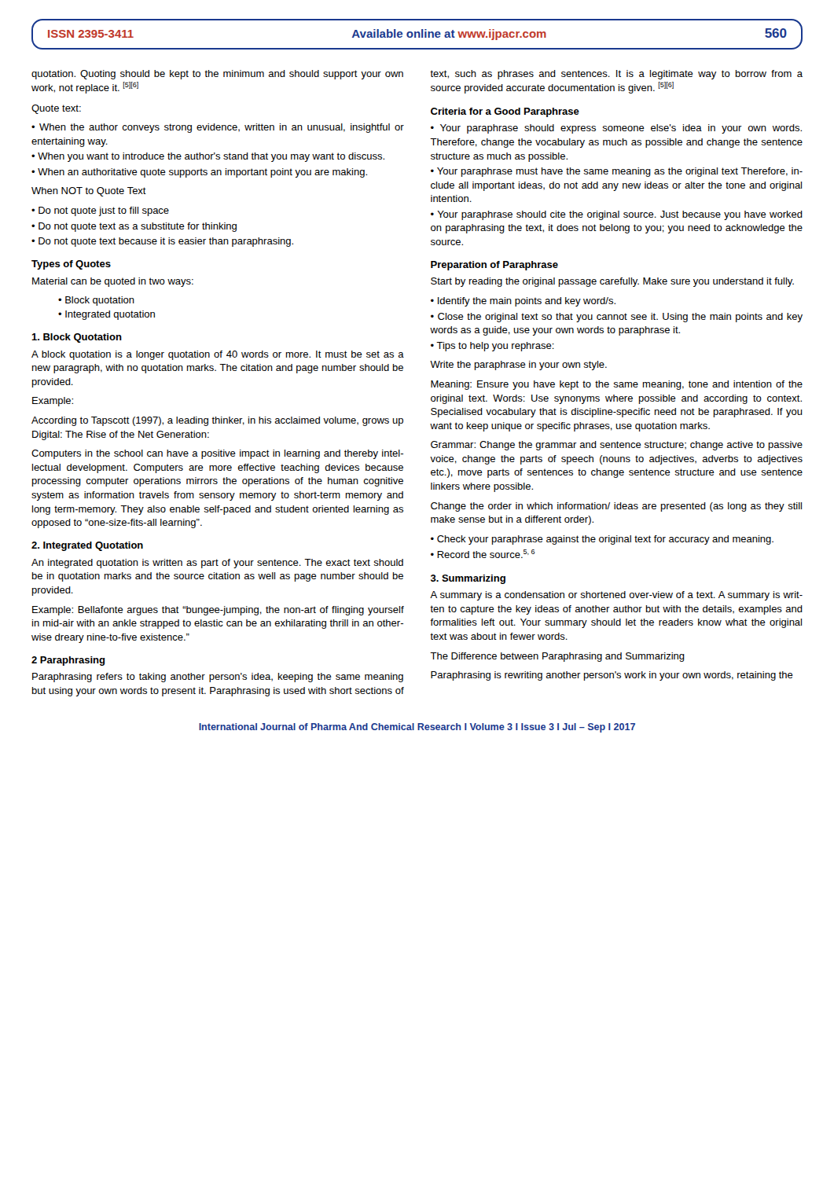ISSN 2395-3411 Available online at www.ijpacr.com 560
quotation. Quoting should be kept to the minimum and should support your own work, not replace it. [5][6]
Quote text:
• When the author conveys strong evidence, written in an unusual, insightful or entertaining way.
• When you want to introduce the author's stand that you may want to discuss.
• When an authoritative quote supports an important point you are making.
When NOT to Quote Text
• Do not quote just to fill space
• Do not quote text as a substitute for thinking
• Do not quote text because it is easier than paraphrasing.
Types of Quotes
Material can be quoted in two ways:
• Block quotation
• Integrated quotation
1. Block Quotation
A block quotation is a longer quotation of 40 words or more. It must be set as a new paragraph, with no quotation marks. The citation and page number should be provided.
Example:
According to Tapscott (1997), a leading thinker, in his acclaimed volume, grows up Digital: The Rise of the Net Generation:
Computers in the school can have a positive impact in learning and thereby intellectual development. Computers are more effective teaching devices because processing computer operations mirrors the operations of the human cognitive system as information travels from sensory memory to short-term memory and long term-memory. They also enable self-paced and student oriented learning as opposed to “one-size-fits-all learning”.
2. Integrated Quotation
An integrated quotation is written as part of your sentence. The exact text should be in quotation marks and the source citation as well as page number should be provided.
Example: Bellafonte argues that “bungee-jumping, the non-art of flinging yourself in mid-air with an ankle strapped to elastic can be an exhilarating thrill in an otherwise dreary nine-to-five existence.”
2 Paraphrasing
Paraphrasing refers to taking another person's idea, keeping the same meaning but using your own words to present it. Paraphrasing is used with short sections of text, such as phrases and sentences. It is a legitimate way to borrow from a source provided accurate documentation is given. [5][6]
Criteria for a Good Paraphrase
• Your paraphrase should express someone else's idea in your own words. Therefore, change the vocabulary as much as possible and change the sentence structure as much as possible.
• Your paraphrase must have the same meaning as the original text Therefore, include all important ideas, do not add any new ideas or alter the tone and original intention.
• Your paraphrase should cite the original source. Just because you have worked on paraphrasing the text, it does not belong to you; you need to acknowledge the source.
Preparation of Paraphrase
Start by reading the original passage carefully. Make sure you understand it fully.
• Identify the main points and key word/s.
• Close the original text so that you cannot see it. Using the main points and key words as a guide, use your own words to paraphrase it.
• Tips to help you rephrase:
Write the paraphrase in your own style.
Meaning: Ensure you have kept to the same meaning, tone and intention of the original text. Words: Use synonyms where possible and according to context. Specialised vocabulary that is discipline-specific need not be paraphrased. If you want to keep unique or specific phrases, use quotation marks.
Grammar: Change the grammar and sentence structure; change active to passive voice, change the parts of speech (nouns to adjectives, adverbs to adjectives etc.), move parts of sentences to change sentence structure and use sentence linkers where possible.
Change the order in which information/ ideas are presented (as long as they still make sense but in a different order).
• Check your paraphrase against the original text for accuracy and meaning.
• Record the source.5, 6
3. Summarizing
A summary is a condensation or shortened over-view of a text. A summary is written to capture the key ideas of another author but with the details, examples and formalities left out. Your summary should let the readers know what the original text was about in fewer words.
The Difference between Paraphrasing and Summarizing
Paraphrasing is rewriting another person's work in your own words, retaining the
International Journal of Pharma And Chemical Research I Volume 3 I Issue 3 I Jul – Sep I 2017